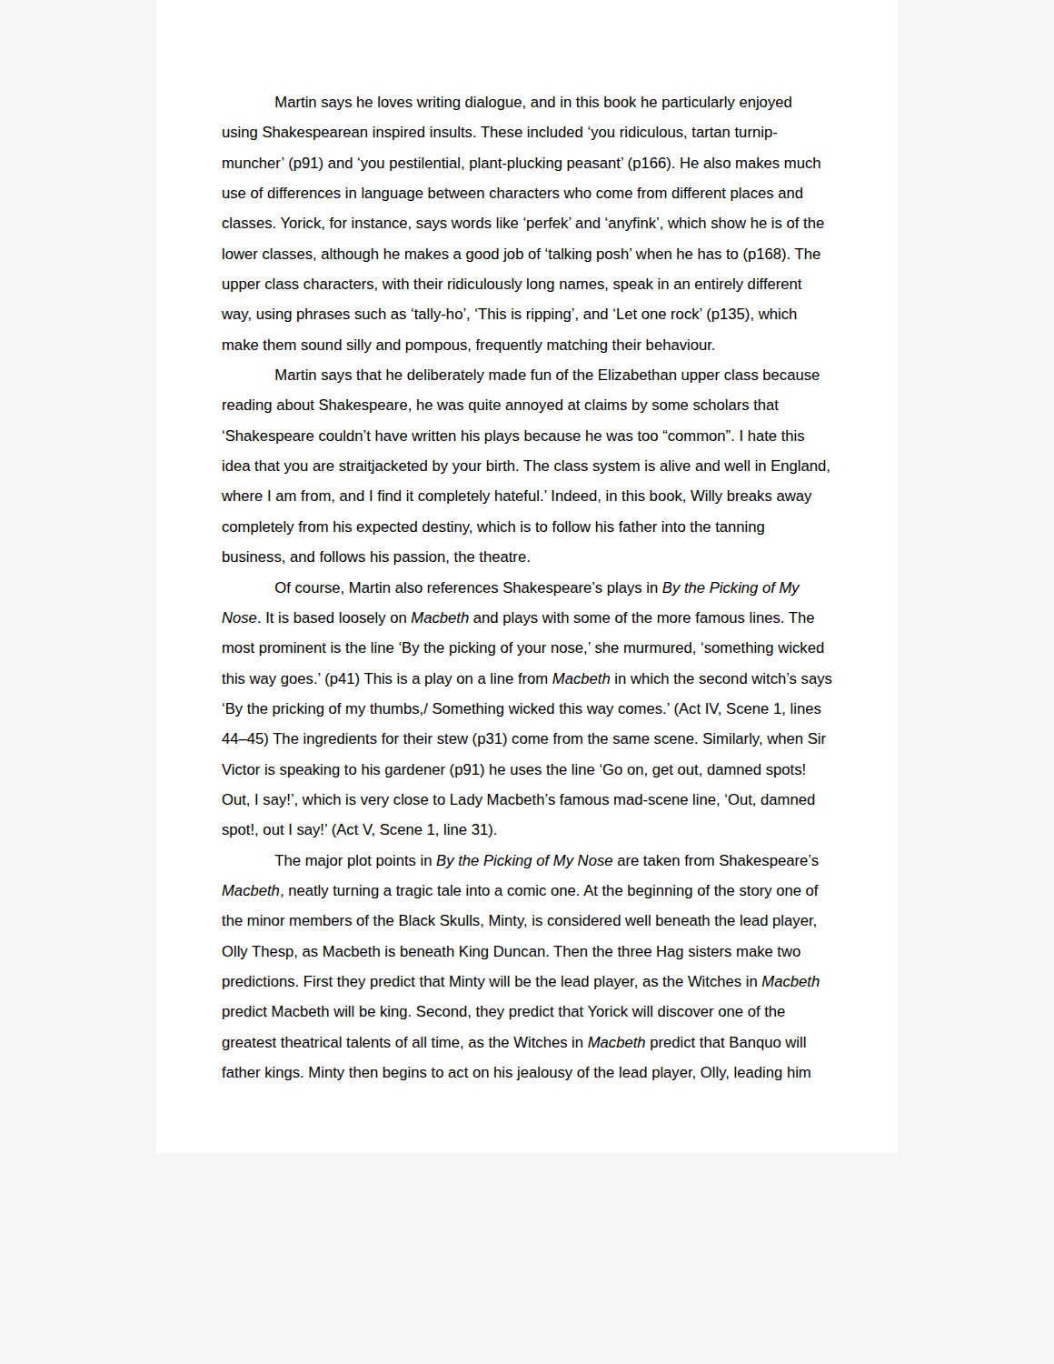Martin says he loves writing dialogue, and in this book he particularly enjoyed using Shakespearean inspired insults. These included ‘you ridiculous, tartan turnip-muncher’ (p91) and ‘you pestilential, plant-plucking peasant’ (p166). He also makes much use of differences in language between characters who come from different places and classes. Yorick, for instance, says words like ‘perfek’ and ‘anyfink’, which show he is of the lower classes, although he makes a good job of ‘talking posh’ when he has to (p168). The upper class characters, with their ridiculously long names, speak in an entirely different way, using phrases such as ‘tally-ho’, ‘This is ripping’, and ‘Let one rock’ (p135), which make them sound silly and pompous, frequently matching their behaviour.
Martin says that he deliberately made fun of the Elizabethan upper class because reading about Shakespeare, he was quite annoyed at claims by some scholars that ‘Shakespeare couldn’t have written his plays because he was too “common”. I hate this idea that you are straitjacketed by your birth. The class system is alive and well in England, where I am from, and I find it completely hateful.’ Indeed, in this book, Willy breaks away completely from his expected destiny, which is to follow his father into the tanning business, and follows his passion, the theatre.
Of course, Martin also references Shakespeare’s plays in By the Picking of My Nose. It is based loosely on Macbeth and plays with some of the more famous lines. The most prominent is the line ‘By the picking of your nose,’ she murmured, ‘something wicked this way goes.’ (p41) This is a play on a line from Macbeth in which the second witch’s says ‘By the pricking of my thumbs,/ Something wicked this way comes.’ (Act IV, Scene 1, lines 44–45) The ingredients for their stew (p31) come from the same scene. Similarly, when Sir Victor is speaking to his gardener (p91) he uses the line ‘Go on, get out, damned spots! Out, I say!’, which is very close to Lady Macbeth’s famous mad-scene line, ‘Out, damned spot!, out I say!’ (Act V, Scene 1, line 31).
The major plot points in By the Picking of My Nose are taken from Shakespeare’s Macbeth, neatly turning a tragic tale into a comic one. At the beginning of the story one of the minor members of the Black Skulls, Minty, is considered well beneath the lead player, Olly Thesp, as Macbeth is beneath King Duncan. Then the three Hag sisters make two predictions. First they predict that Minty will be the lead player, as the Witches in Macbeth predict Macbeth will be king. Second, they predict that Yorick will discover one of the greatest theatrical talents of all time, as the Witches in Macbeth predict that Banquo will father kings. Minty then begins to act on his jealousy of the lead player, Olly, leading him